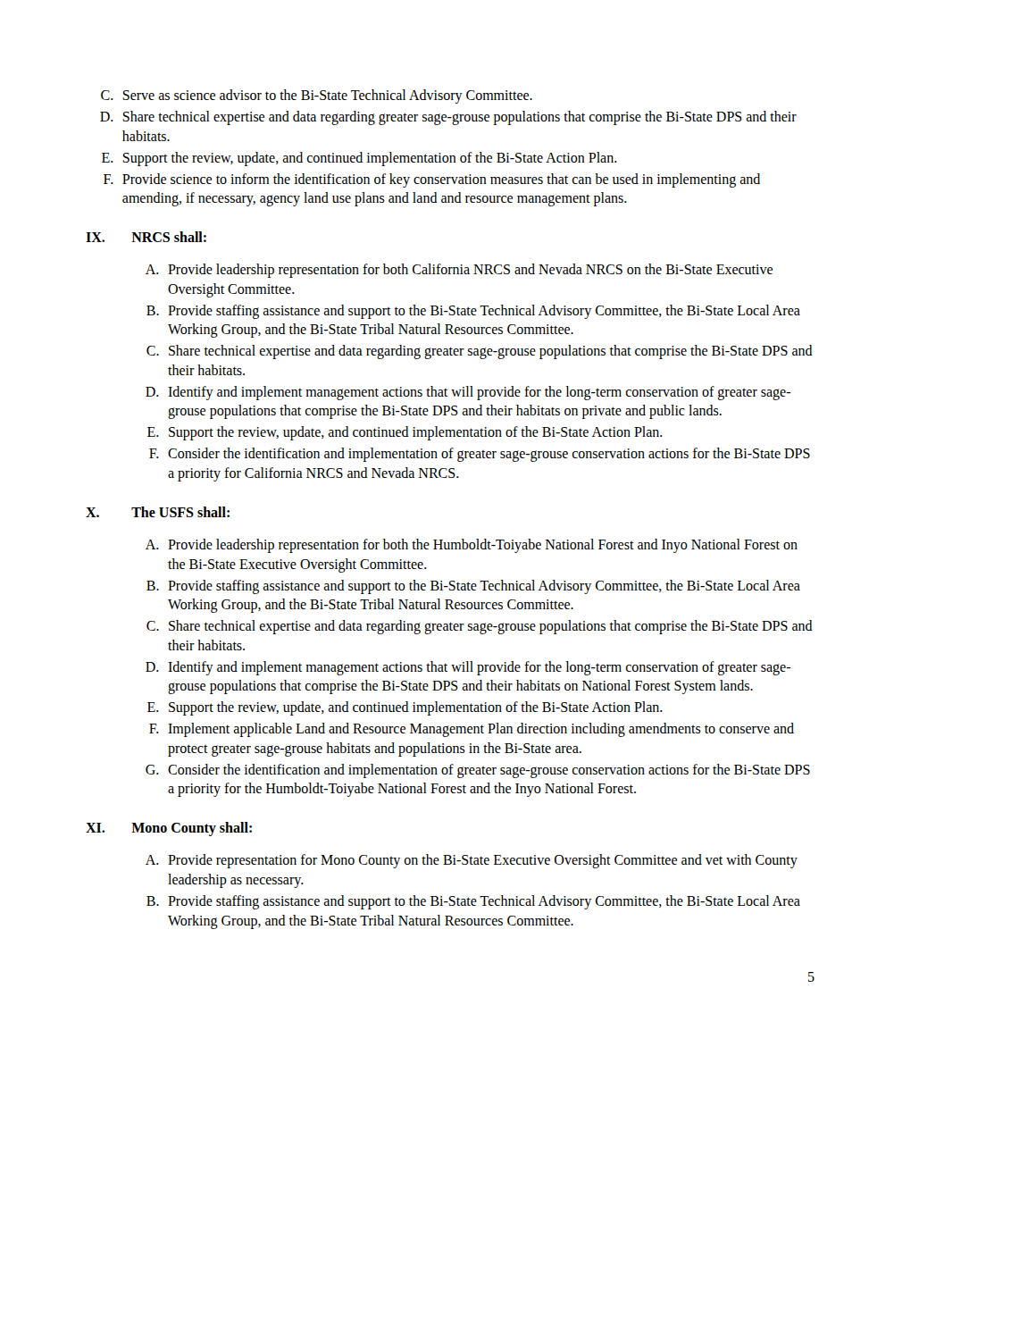Serve as science advisor to the Bi-State Technical Advisory Committee.
Share technical expertise and data regarding greater sage-grouse populations that comprise the Bi-State DPS and their habitats.
Support the review, update, and continued implementation of the Bi-State Action Plan.
Provide science to inform the identification of key conservation measures that can be used in implementing and amending, if necessary, agency land use plans and land and resource management plans.
IX. NRCS shall:
Provide leadership representation for both California NRCS and Nevada NRCS on the Bi-State Executive Oversight Committee.
Provide staffing assistance and support to the Bi-State Technical Advisory Committee, the Bi-State Local Area Working Group, and the Bi-State Tribal Natural Resources Committee.
Share technical expertise and data regarding greater sage-grouse populations that comprise the Bi-State DPS and their habitats.
Identify and implement management actions that will provide for the long-term conservation of greater sage-grouse populations that comprise the Bi-State DPS and their habitats on private and public lands.
Support the review, update, and continued implementation of the Bi-State Action Plan.
Consider the identification and implementation of greater sage-grouse conservation actions for the Bi-State DPS a priority for California NRCS and Nevada NRCS.
X. The USFS shall:
Provide leadership representation for both the Humboldt-Toiyabe National Forest and Inyo National Forest on the Bi-State Executive Oversight Committee.
Provide staffing assistance and support to the Bi-State Technical Advisory Committee, the Bi-State Local Area Working Group, and the Bi-State Tribal Natural Resources Committee.
Share technical expertise and data regarding greater sage-grouse populations that comprise the Bi-State DPS and their habitats.
Identify and implement management actions that will provide for the long-term conservation of greater sage-grouse populations that comprise the Bi-State DPS and their habitats on National Forest System lands.
Support the review, update, and continued implementation of the Bi-State Action Plan.
Implement applicable Land and Resource Management Plan direction including amendments to conserve and protect greater sage-grouse habitats and populations in the Bi-State area.
Consider the identification and implementation of greater sage-grouse conservation actions for the Bi-State DPS a priority for the Humboldt-Toiyabe National Forest and the Inyo National Forest.
XI. Mono County shall:
Provide representation for Mono County on the Bi-State Executive Oversight Committee and vet with County leadership as necessary.
Provide staffing assistance and support to the Bi-State Technical Advisory Committee, the Bi-State Local Area Working Group, and the Bi-State Tribal Natural Resources Committee.
5